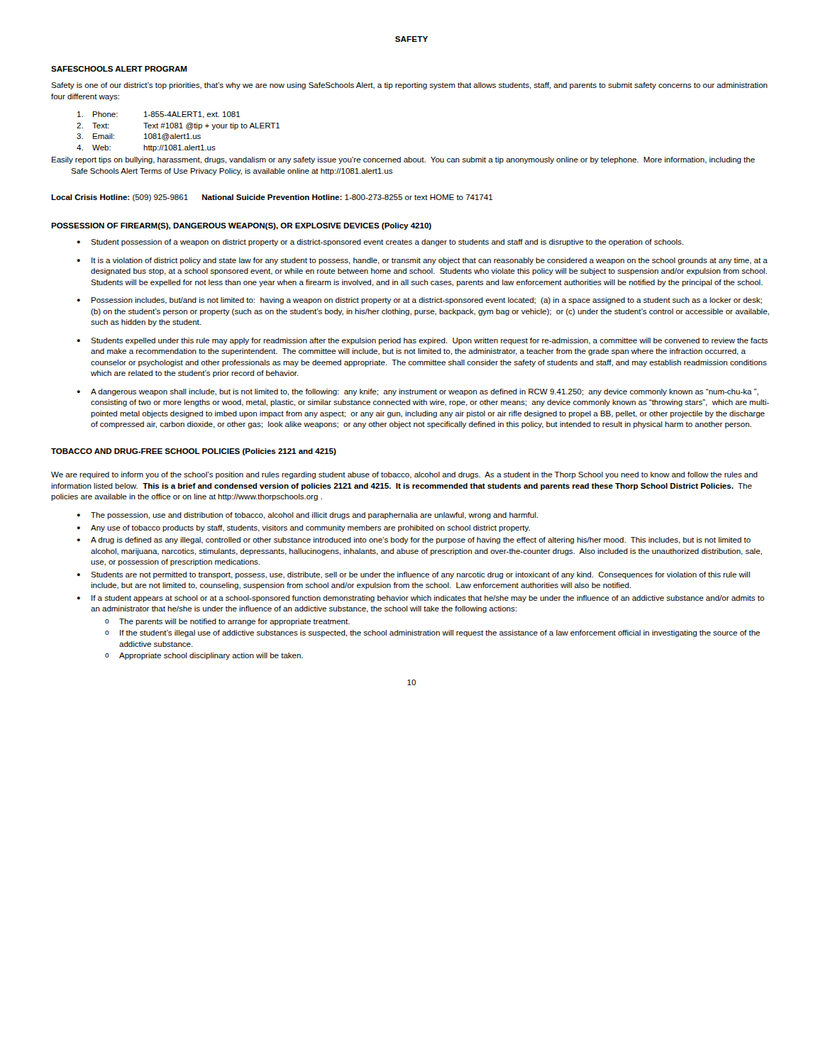SAFETY
SAFESCHOOLS ALERT PROGRAM
Safety is one of our district’s top priorities, that’s why we are now using SafeSchools Alert, a tip reporting system that allows students, staff, and parents to submit safety concerns to our administration four different ways:
1. Phone: 1-855-4ALERT1, ext. 1081
2. Text: Text #1081 @tip + your tip to ALERT1
3. Email: 1081@alert1.us
4. Web: http://1081.alert1.us
Easily report tips on bullying, harassment, drugs, vandalism or any safety issue you’re concerned about. You can submit a tip anonymously online or by telephone. More information, including the Safe Schools Alert Terms of Use Privacy Policy, is available online at http://1081.alert1.us
Local Crisis Hotline: (509) 925-9861 National Suicide Prevention Hotline: 1-800-273-8255 or text HOME to 741741
POSSESSION OF FIREARM(S), DANGEROUS WEAPON(S), OR EXPLOSIVE DEVICES (Policy 4210)
Student possession of a weapon on district property or a district-sponsored event creates a danger to students and staff and is disruptive to the operation of schools.
It is a violation of district policy and state law for any student to possess, handle, or transmit any object that can reasonably be considered a weapon on the school grounds at any time, at a designated bus stop, at a school sponsored event, or while en route between home and school. Students who violate this policy will be subject to suspension and/or expulsion from school. Students will be expelled for not less than one year when a firearm is involved, and in all such cases, parents and law enforcement authorities will be notified by the principal of the school.
Possession includes, but/and is not limited to: having a weapon on district property or at a district-sponsored event located; (a) in a space assigned to a student such as a locker or desk; (b) on the student’s person or property (such as on the student’s body, in his/her clothing, purse, backpack, gym bag or vehicle); or (c) under the student’s control or accessible or available, such as hidden by the student.
Students expelled under this rule may apply for readmission after the expulsion period has expired. Upon written request for re-admission, a committee will be convened to review the facts and make a recommendation to the superintendent. The committee will include, but is not limited to, the administrator, a teacher from the grade span where the infraction occurred, a counselor or psychologist and other professionals as may be deemed appropriate. The committee shall consider the safety of students and staff, and may establish readmission conditions which are related to the student’s prior record of behavior.
A dangerous weapon shall include, but is not limited to, the following: any knife; any instrument or weapon as defined in RCW 9.41.250; any device commonly known as “num-chu-ka ”, consisting of two or more lengths or wood, metal, plastic, or similar substance connected with wire, rope, or other means; any device commonly known as “throwing stars”, which are multi-pointed metal objects designed to imbed upon impact from any aspect; or any air gun, including any air pistol or air rifle designed to propel a BB, pellet, or other projectile by the discharge of compressed air, carbon dioxide, or other gas; look alike weapons; or any other object not specifically defined in this policy, but intended to result in physical harm to another person.
TOBACCO AND DRUG-FREE SCHOOL POLICIES (Policies 2121 and 4215)
We are required to inform you of the school’s position and rules regarding student abuse of tobacco, alcohol and drugs. As a student in the Thorp School you need to know and follow the rules and information listed below. This is a brief and condensed version of policies 2121 and 4215. It is recommended that students and parents read these Thorp School District Policies. The policies are available in the office or on line at http://www.thorpschools.org .
The possession, use and distribution of tobacco, alcohol and illicit drugs and paraphernalia are unlawful, wrong and harmful.
Any use of tobacco products by staff, students, visitors and community members are prohibited on school district property.
A drug is defined as any illegal, controlled or other substance introduced into one’s body for the purpose of having the effect of altering his/her mood. This includes, but is not limited to alcohol, marijuana, narcotics, stimulants, depressants, hallucinogens, inhalants, and abuse of prescription and over-the-counter drugs. Also included is the unauthorized distribution, sale, use, or possession of prescription medications.
Students are not permitted to transport, possess, use, distribute, sell or be under the influence of any narcotic drug or intoxicant of any kind. Consequences for violation of this rule will include, but are not limited to, counseling, suspension from school and/or expulsion from the school. Law enforcement authorities will also be notified.
If a student appears at school or at a school-sponsored function demonstrating behavior which indicates that he/she may be under the influence of an addictive substance and/or admits to an administrator that he/she is under the influence of an addictive substance, the school will take the following actions:
The parents will be notified to arrange for appropriate treatment.
If the student’s illegal use of addictive substances is suspected, the school administration will request the assistance of a law enforcement official in investigating the source of the addictive substance.
Appropriate school disciplinary action will be taken.
10